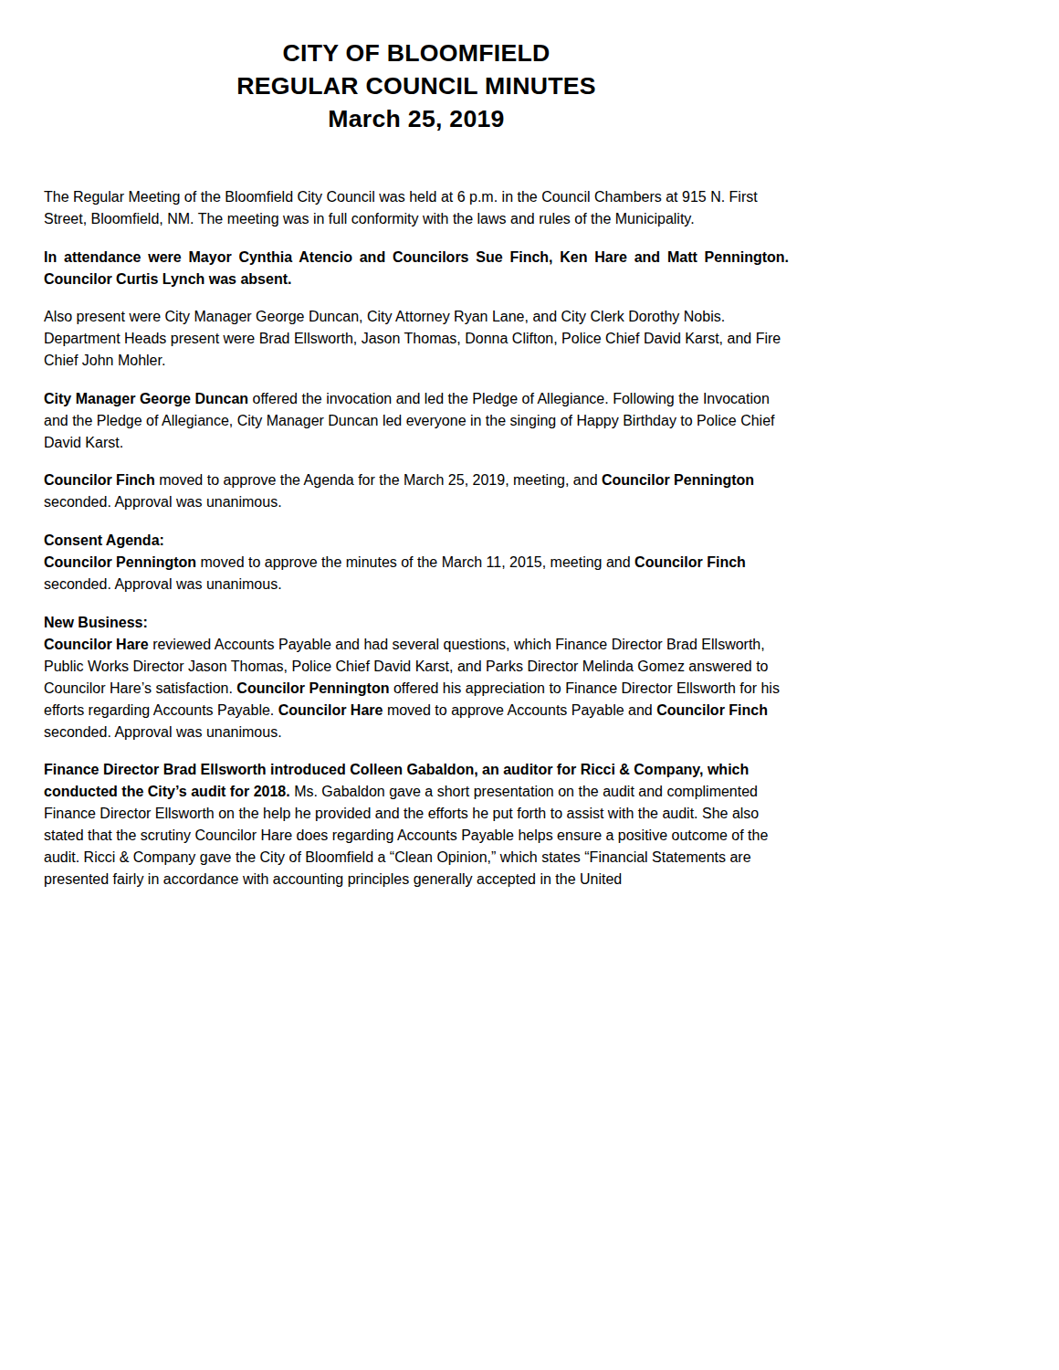CITY OF BLOOMFIELD
REGULAR COUNCIL MINUTES
March 25, 2019
The Regular Meeting of the Bloomfield City Council was held at 6 p.m. in the Council Chambers at 915 N. First Street, Bloomfield, NM. The meeting was in full conformity with the laws and rules of the Municipality.
In attendance were Mayor Cynthia Atencio and Councilors Sue Finch, Ken Hare and Matt Pennington. Councilor Curtis Lynch was absent.
Also present were City Manager George Duncan, City Attorney Ryan Lane, and City Clerk Dorothy Nobis. Department Heads present were Brad Ellsworth, Jason Thomas, Donna Clifton, Police Chief David Karst, and Fire Chief John Mohler.
City Manager George Duncan offered the invocation and led the Pledge of Allegiance. Following the Invocation and the Pledge of Allegiance, City Manager Duncan led everyone in the singing of Happy Birthday to Police Chief David Karst.
Councilor Finch moved to approve the Agenda for the March 25, 2019, meeting, and Councilor Pennington seconded. Approval was unanimous.
Consent Agenda:
Councilor Pennington moved to approve the minutes of the March 11, 2015, meeting and Councilor Finch seconded. Approval was unanimous.
New Business:
Councilor Hare reviewed Accounts Payable and had several questions, which Finance Director Brad Ellsworth, Public Works Director Jason Thomas, Police Chief David Karst, and Parks Director Melinda Gomez answered to Councilor Hare’s satisfaction. Councilor Pennington offered his appreciation to Finance Director Ellsworth for his efforts regarding Accounts Payable. Councilor Hare moved to approve Accounts Payable and Councilor Finch seconded. Approval was unanimous.
Finance Director Brad Ellsworth introduced Colleen Gabaldon, an auditor for Ricci & Company, which conducted the City’s audit for 2018. Ms. Gabaldon gave a short presentation on the audit and complimented Finance Director Ellsworth on the help he provided and the efforts he put forth to assist with the audit. She also stated that the scrutiny Councilor Hare does regarding Accounts Payable helps ensure a positive outcome of the audit. Ricci & Company gave the City of Bloomfield a “Clean Opinion,” which states “Financial Statements are presented fairly in accordance with accounting principles generally accepted in the United